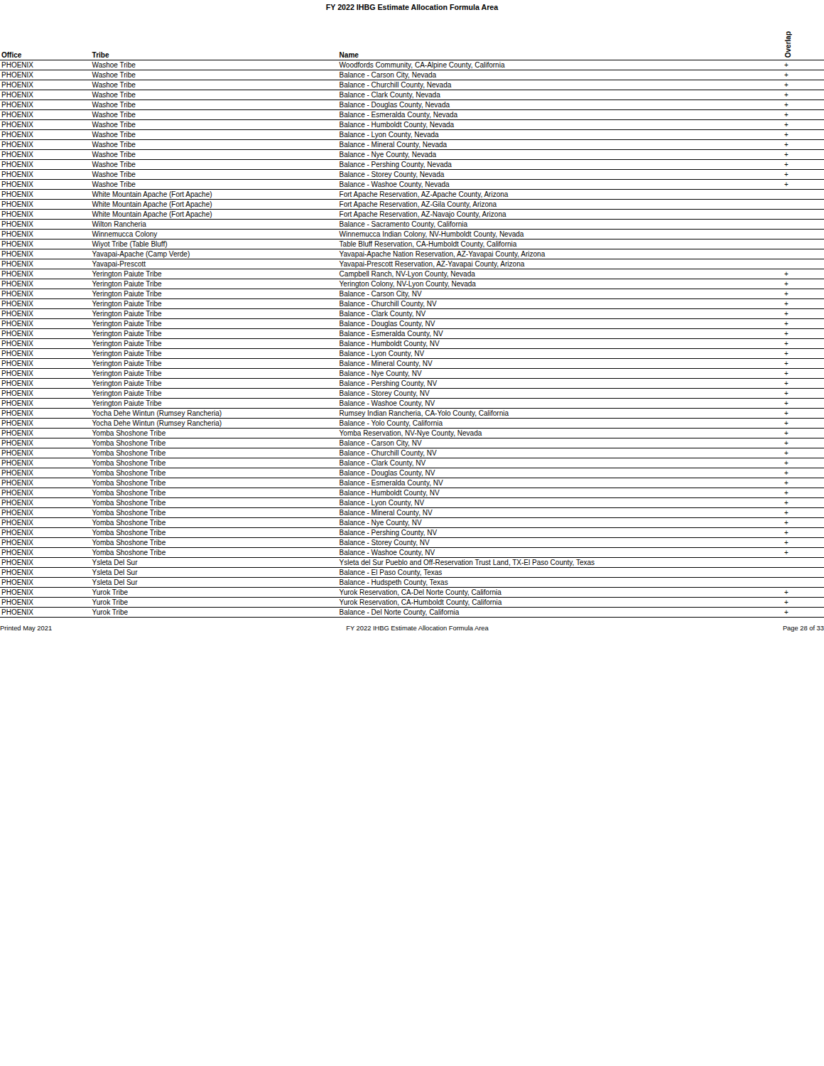FY 2022 IHBG Estimate Allocation Formula Area
| Office | Tribe | Name | Overlap |
| --- | --- | --- | --- |
| PHOENIX | Washoe Tribe | Woodfords Community, CA-Alpine County, California | + |
| PHOENIX | Washoe Tribe | Balance - Carson City, Nevada | + |
| PHOENIX | Washoe Tribe | Balance - Churchill County, Nevada | + |
| PHOENIX | Washoe Tribe | Balance - Clark County, Nevada | + |
| PHOENIX | Washoe Tribe | Balance - Douglas County, Nevada | + |
| PHOENIX | Washoe Tribe | Balance - Esmeralda County, Nevada | + |
| PHOENIX | Washoe Tribe | Balance - Humboldt County, Nevada | + |
| PHOENIX | Washoe Tribe | Balance - Lyon County, Nevada | + |
| PHOENIX | Washoe Tribe | Balance - Mineral County, Nevada | + |
| PHOENIX | Washoe Tribe | Balance - Nye County, Nevada | + |
| PHOENIX | Washoe Tribe | Balance - Pershing County, Nevada | + |
| PHOENIX | Washoe Tribe | Balance - Storey County, Nevada | + |
| PHOENIX | Washoe Tribe | Balance - Washoe County, Nevada | + |
| PHOENIX | White Mountain Apache (Fort Apache) | Fort Apache Reservation, AZ-Apache County, Arizona | |
| PHOENIX | White Mountain Apache (Fort Apache) | Fort Apache Reservation, AZ-Gila County, Arizona | |
| PHOENIX | White Mountain Apache (Fort Apache) | Fort Apache Reservation, AZ-Navajo County, Arizona | |
| PHOENIX | Wilton Rancheria | Balance - Sacramento County, California | |
| PHOENIX | Winnemucca Colony | Winnemucca Indian Colony, NV-Humboldt County, Nevada | |
| PHOENIX | Wiyot Tribe (Table Bluff) | Table Bluff Reservation, CA-Humboldt County, California | |
| PHOENIX | Yavapai-Apache (Camp Verde) | Yavapai-Apache Nation Reservation, AZ-Yavapai County, Arizona | |
| PHOENIX | Yavapai-Prescott | Yavapai-Prescott Reservation, AZ-Yavapai County, Arizona | |
| PHOENIX | Yerington Paiute Tribe | Campbell Ranch, NV-Lyon County, Nevada | + |
| PHOENIX | Yerington Paiute Tribe | Yerington Colony, NV-Lyon County, Nevada | + |
| PHOENIX | Yerington Paiute Tribe | Balance - Carson City, NV | + |
| PHOENIX | Yerington Paiute Tribe | Balance - Churchill County, NV | + |
| PHOENIX | Yerington Paiute Tribe | Balance - Clark County, NV | + |
| PHOENIX | Yerington Paiute Tribe | Balance - Douglas County, NV | + |
| PHOENIX | Yerington Paiute Tribe | Balance - Esmeralda County, NV | + |
| PHOENIX | Yerington Paiute Tribe | Balance - Humboldt County, NV | + |
| PHOENIX | Yerington Paiute Tribe | Balance - Lyon County, NV | + |
| PHOENIX | Yerington Paiute Tribe | Balance - Mineral County, NV | + |
| PHOENIX | Yerington Paiute Tribe | Balance - Nye County, NV | + |
| PHOENIX | Yerington Paiute Tribe | Balance - Pershing County, NV | + |
| PHOENIX | Yerington Paiute Tribe | Balance - Storey County, NV | + |
| PHOENIX | Yerington Paiute Tribe | Balance - Washoe County, NV | + |
| PHOENIX | Yocha Dehe Wintun (Rumsey Rancheria) | Rumsey Indian Rancheria, CA-Yolo County, California | + |
| PHOENIX | Yocha Dehe Wintun (Rumsey Rancheria) | Balance - Yolo County, California | + |
| PHOENIX | Yomba Shoshone Tribe | Yomba Reservation, NV-Nye County, Nevada | + |
| PHOENIX | Yomba Shoshone Tribe | Balance - Carson City, NV | + |
| PHOENIX | Yomba Shoshone Tribe | Balance - Churchill County, NV | + |
| PHOENIX | Yomba Shoshone Tribe | Balance - Clark County, NV | + |
| PHOENIX | Yomba Shoshone Tribe | Balance - Douglas County, NV | + |
| PHOENIX | Yomba Shoshone Tribe | Balance - Esmeralda County, NV | + |
| PHOENIX | Yomba Shoshone Tribe | Balance - Humboldt County, NV | + |
| PHOENIX | Yomba Shoshone Tribe | Balance - Lyon County, NV | + |
| PHOENIX | Yomba Shoshone Tribe | Balance - Mineral County, NV | + |
| PHOENIX | Yomba Shoshone Tribe | Balance - Nye County, NV | + |
| PHOENIX | Yomba Shoshone Tribe | Balance - Pershing County, NV | + |
| PHOENIX | Yomba Shoshone Tribe | Balance - Storey County, NV | + |
| PHOENIX | Yomba Shoshone Tribe | Balance - Washoe County, NV | + |
| PHOENIX | Ysleta Del Sur | Ysleta del Sur Pueblo and Off-Reservation Trust Land, TX-El Paso County, Texas | |
| PHOENIX | Ysleta Del Sur | Balance - El Paso County, Texas | |
| PHOENIX | Ysleta Del Sur | Balance - Hudspeth County, Texas | |
| PHOENIX | Yurok Tribe | Yurok Reservation, CA-Del Norte County, California | + |
| PHOENIX | Yurok Tribe | Yurok Reservation, CA-Humboldt County, California | + |
| PHOENIX | Yurok Tribe | Balance - Del Norte County, California | + |
Printed May 2021
FY 2022 IHBG Estimate Allocation Formula Area
Page 28 of 33